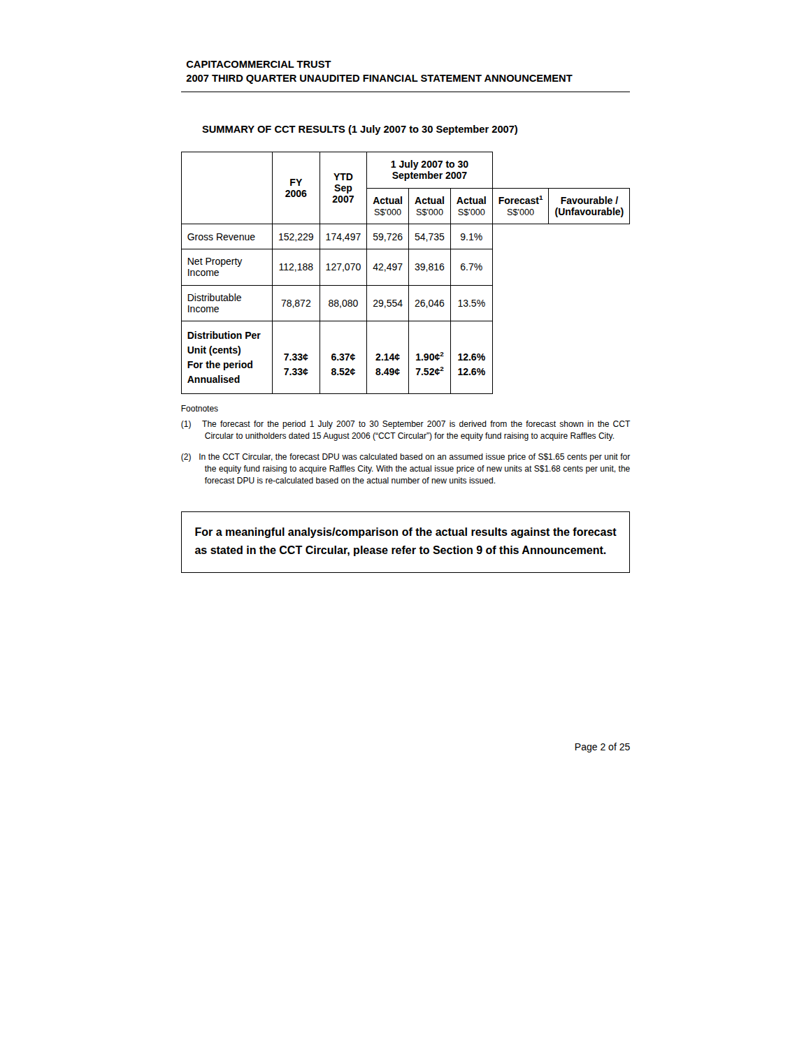CAPITACOMMERCIAL TRUST
2007 THIRD QUARTER UNAUDITED FINANCIAL STATEMENT ANNOUNCEMENT
SUMMARY OF CCT RESULTS (1 July 2007 to 30 September 2007)
| | FY 2006 | YTD Sep 2007 | 1 July 2007 to 30 September 2007 |
| --- | --- | --- | --- |
| Actual S$'000 | Actual S$'000 | Actual S$'000 | Forecast 1 S$'000 | Favourable / (Unfavourable) |
| Gross Revenue | 152,229 | 174,497 | 59,726 | 54,735 | 9.1% |
| Net Property Income | 112,188 | 127,070 | 42,497 | 39,816 | 6.7% |
| Distributable Income | 78,872 | 88,080 | 29,554 | 26,046 | 13.5% |
| Distribution Per Unit (cents) For the period Annualised | 7.33¢ 7.33¢ | 6.37¢ 8.52¢ | 2.14¢ 8.49¢ | 1.90¢ 2 7.52¢ 2 | 12.6% 12.6% |
Footnotes
(1) The forecast for the period 1 July 2007 to 30 September 2007 is derived from the forecast shown in the CCT Circular to unitholders dated 15 August 2006 (“CCT Circular”) for the equity fund raising to acquire Raffles City.
(2) In the CCT Circular, the forecast DPU was calculated based on an assumed issue price of S$1.65 cents per unit for the equity fund raising to acquire Raffles City. With the actual issue price of new units at S$1.68 cents per unit, the forecast DPU is re-calculated based on the actual number of new units issued.
For a meaningful analysis/comparison of the actual results against the forecast as stated in the CCT Circular, please refer to Section 9 of this Announcement.
Page 2 of 25